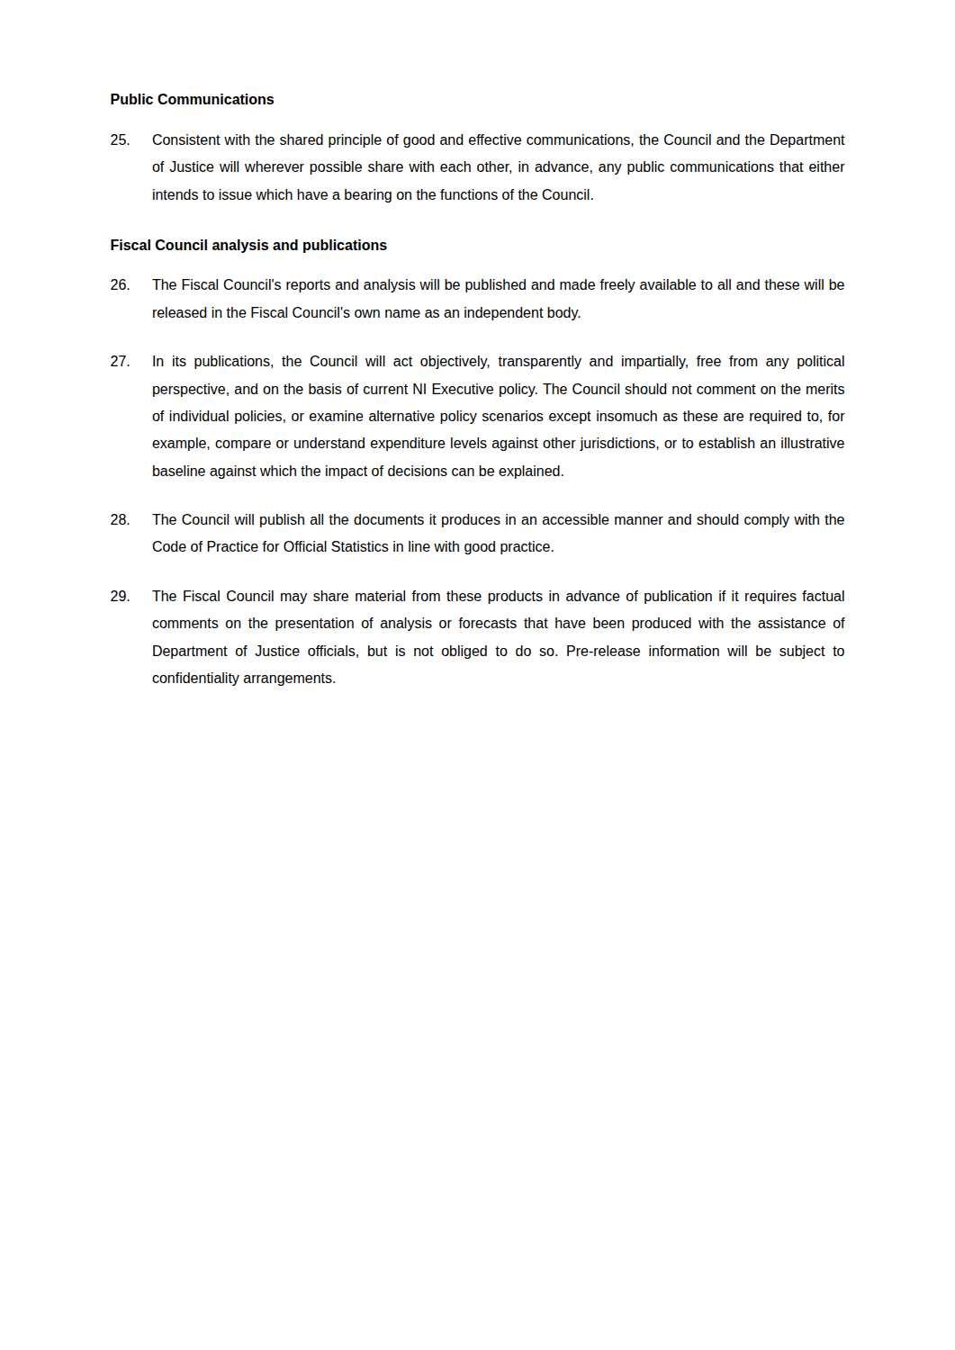Public Communications
25. Consistent with the shared principle of good and effective communications, the Council and the Department of Justice will wherever possible share with each other, in advance, any public communications that either intends to issue which have a bearing on the functions of the Council.
Fiscal Council analysis and publications
26. The Fiscal Council's reports and analysis will be published and made freely available to all and these will be released in the Fiscal Council's own name as an independent body.
27. In its publications, the Council will act objectively, transparently and impartially, free from any political perspective, and on the basis of current NI Executive policy. The Council should not comment on the merits of individual policies, or examine alternative policy scenarios except insomuch as these are required to, for example, compare or understand expenditure levels against other jurisdictions, or to establish an illustrative baseline against which the impact of decisions can be explained.
28. The Council will publish all the documents it produces in an accessible manner and should comply with the Code of Practice for Official Statistics in line with good practice.
29. The Fiscal Council may share material from these products in advance of publication if it requires factual comments on the presentation of analysis or forecasts that have been produced with the assistance of Department of Justice officials, but is not obliged to do so. Pre-release information will be subject to confidentiality arrangements.